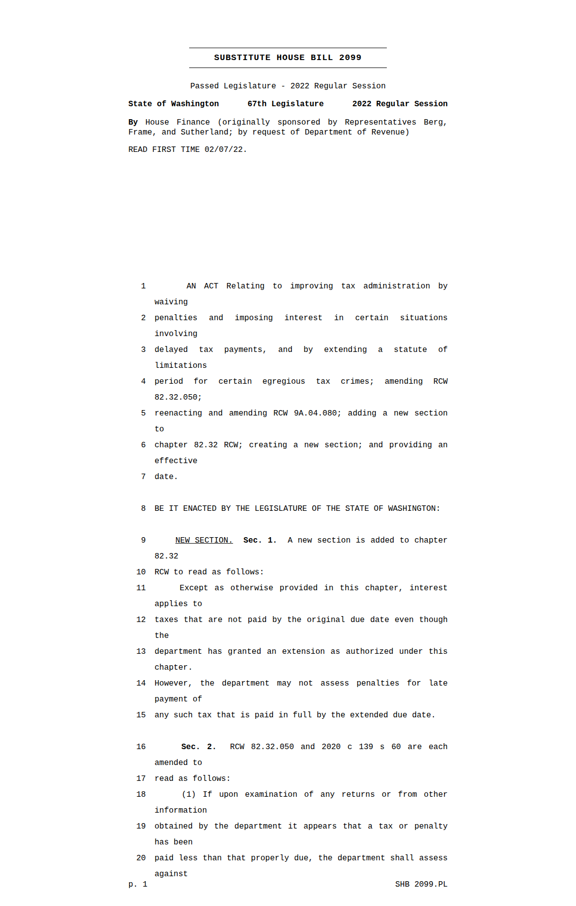SUBSTITUTE HOUSE BILL 2099
Passed Legislature - 2022 Regular Session
State of Washington 67th Legislature 2022 Regular Session
By House Finance (originally sponsored by Representatives Berg, Frame, and Sutherland; by request of Department of Revenue)
READ FIRST TIME 02/07/22.
1 AN ACT Relating to improving tax administration by waiving
2 penalties and imposing interest in certain situations involving
3 delayed tax payments, and by extending a statute of limitations
4 period for certain egregious tax crimes; amending RCW 82.32.050;
5 reenacting and amending RCW 9A.04.080; adding a new section to
6 chapter 82.32 RCW; creating a new section; and providing an effective
7 date.
8 BE IT ENACTED BY THE LEGISLATURE OF THE STATE OF WASHINGTON:
9 NEW SECTION. Sec. 1. A new section is added to chapter 82.32
10 RCW to read as follows:
11 Except as otherwise provided in this chapter, interest applies to
12 taxes that are not paid by the original due date even though the
13 department has granted an extension as authorized under this chapter.
14 However, the department may not assess penalties for late payment of
15 any such tax that is paid in full by the extended due date.
16 Sec. 2. RCW 82.32.050 and 2020 c 139 s 60 are each amended to
17 read as follows:
18 (1) If upon examination of any returns or from other information
19 obtained by the department it appears that a tax or penalty has been
20 paid less than that properly due, the department shall assess against
p. 1 SHB 2099.PL